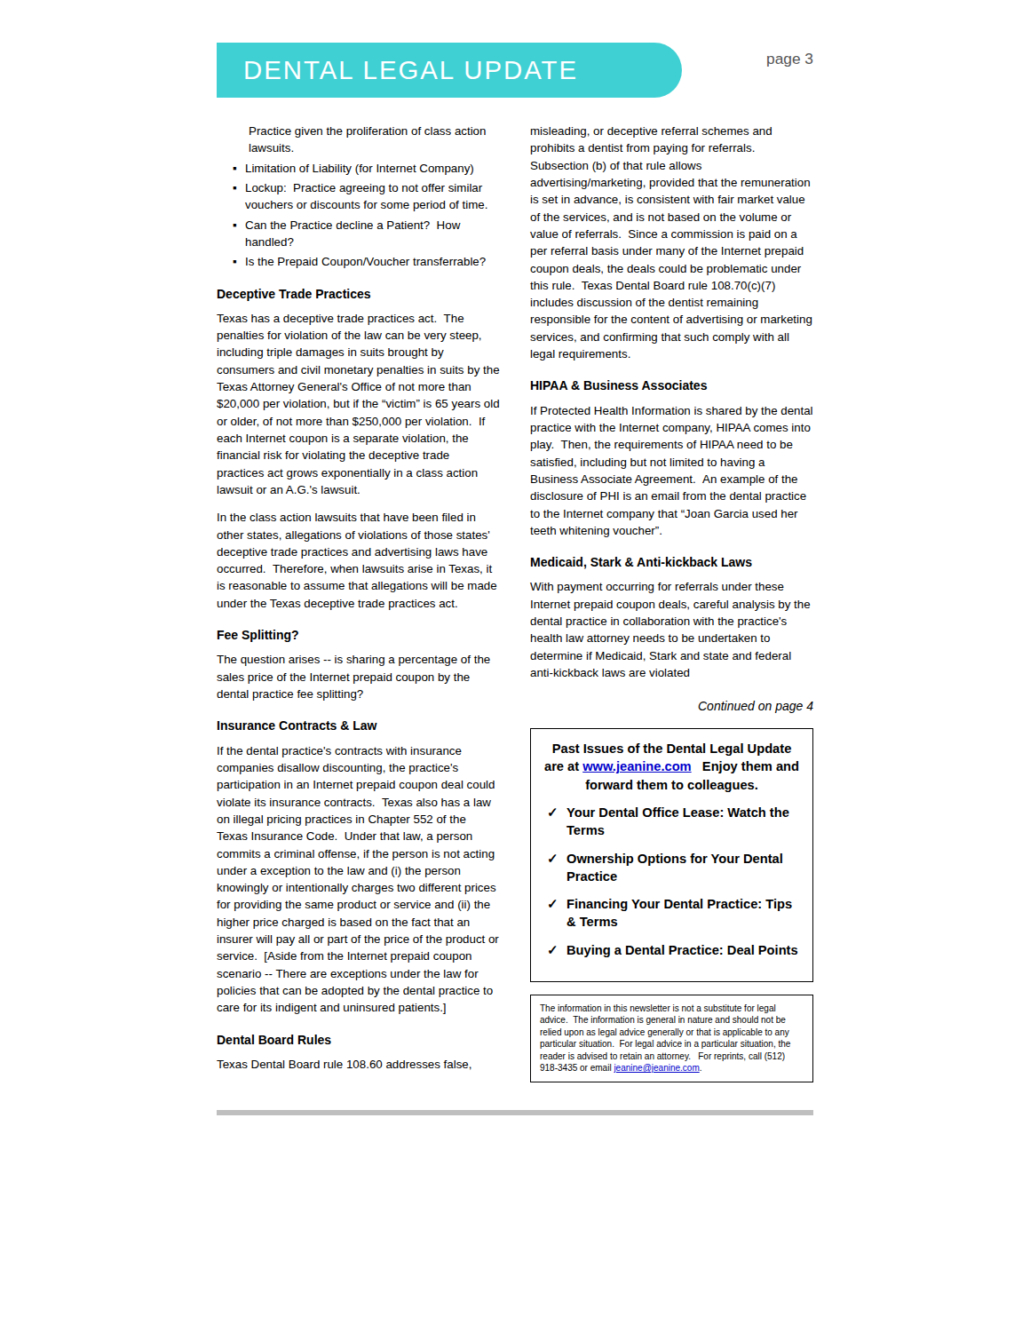DENTAL LEGAL UPDATE
page 3
Practice given the proliferation of class action lawsuits.
Limitation of Liability (for Internet Company)
Lockup: Practice agreeing to not offer similar vouchers or discounts for some period of time.
Can the Practice decline a Patient? How handled?
Is the Prepaid Coupon/Voucher transferrable?
Deceptive Trade Practices
Texas has a deceptive trade practices act. The penalties for violation of the law can be very steep, including triple damages in suits brought by consumers and civil monetary penalties in suits by the Texas Attorney General's Office of not more than $20,000 per violation, but if the “victim” is 65 years old or older, of not more than $250,000 per violation. If each Internet coupon is a separate violation, the financial risk for violating the deceptive trade practices act grows exponentially in a class action lawsuit or an A.G.'s lawsuit.
In the class action lawsuits that have been filed in other states, allegations of violations of those states' deceptive trade practices and advertising laws have occurred. Therefore, when lawsuits arise in Texas, it is reasonable to assume that allegations will be made under the Texas deceptive trade practices act.
Fee Splitting?
The question arises -- is sharing a percentage of the sales price of the Internet prepaid coupon by the dental practice fee splitting?
Insurance Contracts & Law
If the dental practice's contracts with insurance companies disallow discounting, the practice's participation in an Internet prepaid coupon deal could violate its insurance contracts. Texas also has a law on illegal pricing practices in Chapter 552 of the Texas Insurance Code. Under that law, a person commits a criminal offense, if the person is not acting under a exception to the law and (i) the person knowingly or intentionally charges two different prices for providing the same product or service and (ii) the higher price charged is based on the fact that an insurer will pay all or part of the price of the product or service. [Aside from the Internet prepaid coupon scenario -- There are exceptions under the law for policies that can be adopted by the dental practice to care for its indigent and uninsured patients.]
Dental Board Rules
Texas Dental Board rule 108.60 addresses false,
misleading, or deceptive referral schemes and prohibits a dentist from paying for referrals. Subsection (b) of that rule allows advertising/marketing, provided that the remuneration is set in advance, is consistent with fair market value of the services, and is not based on the volume or value of referrals. Since a commission is paid on a per referral basis under many of the Internet prepaid coupon deals, the deals could be problematic under this rule. Texas Dental Board rule 108.70(c)(7) includes discussion of the dentist remaining responsible for the content of advertising or marketing services, and confirming that such comply with all legal requirements.
HIPAA & Business Associates
If Protected Health Information is shared by the dental practice with the Internet company, HIPAA comes into play. Then, the requirements of HIPAA need to be satisfied, including but not limited to having a Business Associate Agreement. An example of the disclosure of PHI is an email from the dental practice to the Internet company that “Joan Garcia used her teeth whitening voucher”.
Medicaid, Stark & Anti-kickback Laws
With payment occurring for referrals under these Internet prepaid coupon deals, careful analysis by the dental practice in collaboration with the practice's health law attorney needs to be undertaken to determine if Medicaid, Stark and state and federal anti-kickback laws are violated
Continued on page 4
Past Issues of the Dental Legal Update are at www.jeanine.com Enjoy them and forward them to colleagues.
Your Dental Office Lease: Watch the Terms
Ownership Options for Your Dental Practice
Financing Your Dental Practice: Tips & Terms
Buying a Dental Practice: Deal Points
The information in this newsletter is not a substitute for legal advice. The information is general in nature and should not be relied upon as legal advice generally or that is applicable to any particular situation. For legal advice in a particular situation, the reader is advised to retain an attorney. For reprints, call (512) 918-3435 or email jeanine@jeanine.com.